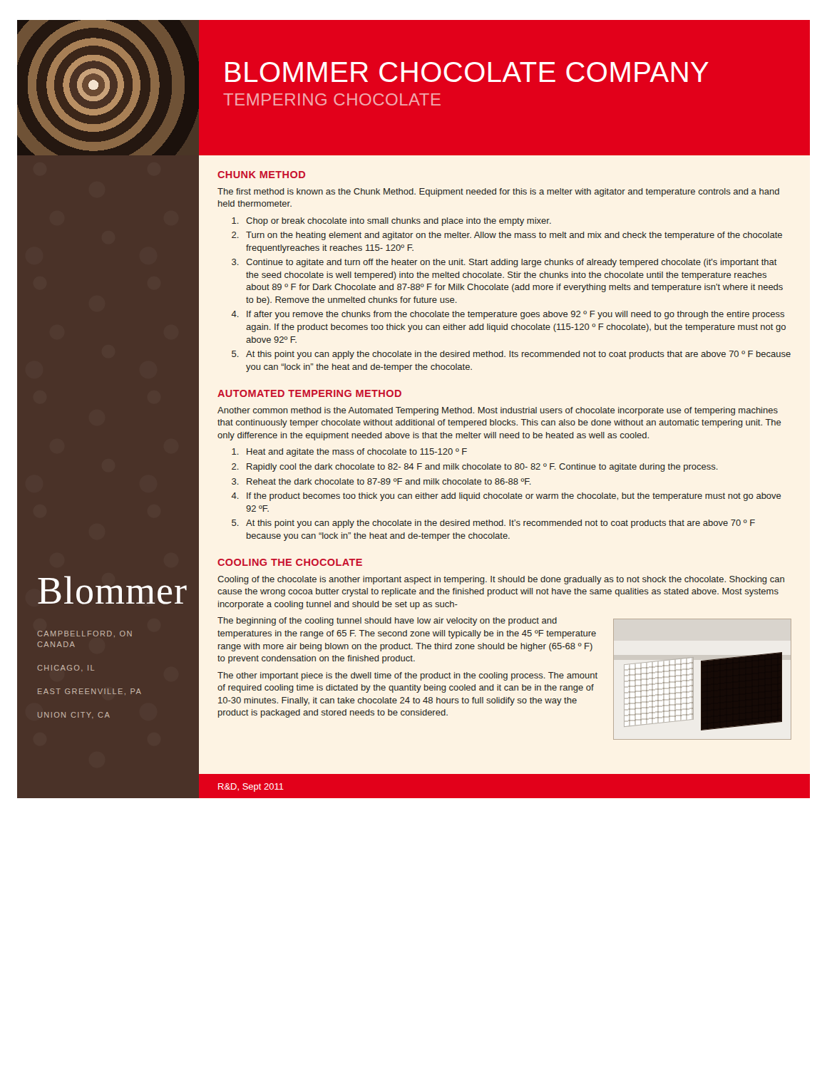BLOMMER CHOCOLATE COMPANY
TEMPERING CHOCOLATE
Blommer
CAMPBELLFORD, ON CANADA
CHICAGO, IL
EAST GREENVILLE, PA
UNION CITY, CA
Chunk Method
The first method is known as the Chunk Method. Equipment needed for this is a melter with agitator and temperature controls and a hand held thermometer.
Chop or break chocolate into small chunks and place into the empty mixer.
Turn on the heating element and agitator on the melter. Allow the mass to melt and mix and check the temperature of the chocolate frequentlyreaches it reaches 115- 120º F.
Continue to agitate and turn off the heater on the unit. Start adding large chunks of already tempered chocolate (it's important that the seed chocolate is well tempered) into the melted chocolate. Stir the chunks into the chocolate until the temperature reaches about 89 º F for Dark Chocolate and 87-88º F for Milk Chocolate (add more if everything melts and temperature isn't where it needs to be). Remove the unmelted chunks for future use.
If after you remove the chunks from the chocolate the temperature goes above 92 º F you will need to go through the entire process again. If the product becomes too thick you can either add liquid chocolate (115-120 º F chocolate), but the temperature must not go above 92º F.
At this point you can apply the chocolate in the desired method. Its recommended not to coat products that are above 70 º F because you can “lock in” the heat and de-temper the chocolate.
Automated Tempering Method
Another common method is the Automated Tempering Method. Most industrial users of chocolate incorporate use of tempering machines that continuously temper chocolate without additional of tempered blocks. This can also be done without an automatic tempering unit. The only difference in the equipment needed above is that the melter will need to be heated as well as cooled.
Heat and agitate the mass of chocolate to 115-120 º F
Rapidly cool the dark chocolate to 82- 84 F and milk chocolate to 80- 82 º F. Continue to agitate during the process.
Reheat the dark chocolate to 87-89 ºF and milk chocolate to 86-88 ºF.
If the product becomes too thick you can either add liquid chocolate or warm the chocolate, but the temperature must not go above 92 ºF.
At this point you can apply the chocolate in the desired method. It’s recommended not to coat products that are above 70 º F because you can “lock in” the heat and de-temper the chocolate.
Cooling the Chocolate
Cooling of the chocolate is another important aspect in tempering. It should be done gradually as to not shock the chocolate. Shocking can cause the wrong cocoa butter crystal to replicate and the finished product will not have the same qualities as stated above. Most systems incorporate a cooling tunnel and should be set up as such-
The beginning of the cooling tunnel should have low air velocity on the product and temperatures in the range of 65 F. The second zone will typically be in the 45 ºF temperature range with more air being blown on the product. The third zone should be higher (65-68 º F) to prevent condensation on the finished product.
The other important piece is the dwell time of the product in the cooling process. The amount of required cooling time is dictated by the quantity being cooled and it can be in the range of 10-30 minutes. Finally, it can take chocolate 24 to 48 hours to full solidify so the way the product is packaged and stored needs to be considered.
R&D, Sept 2011